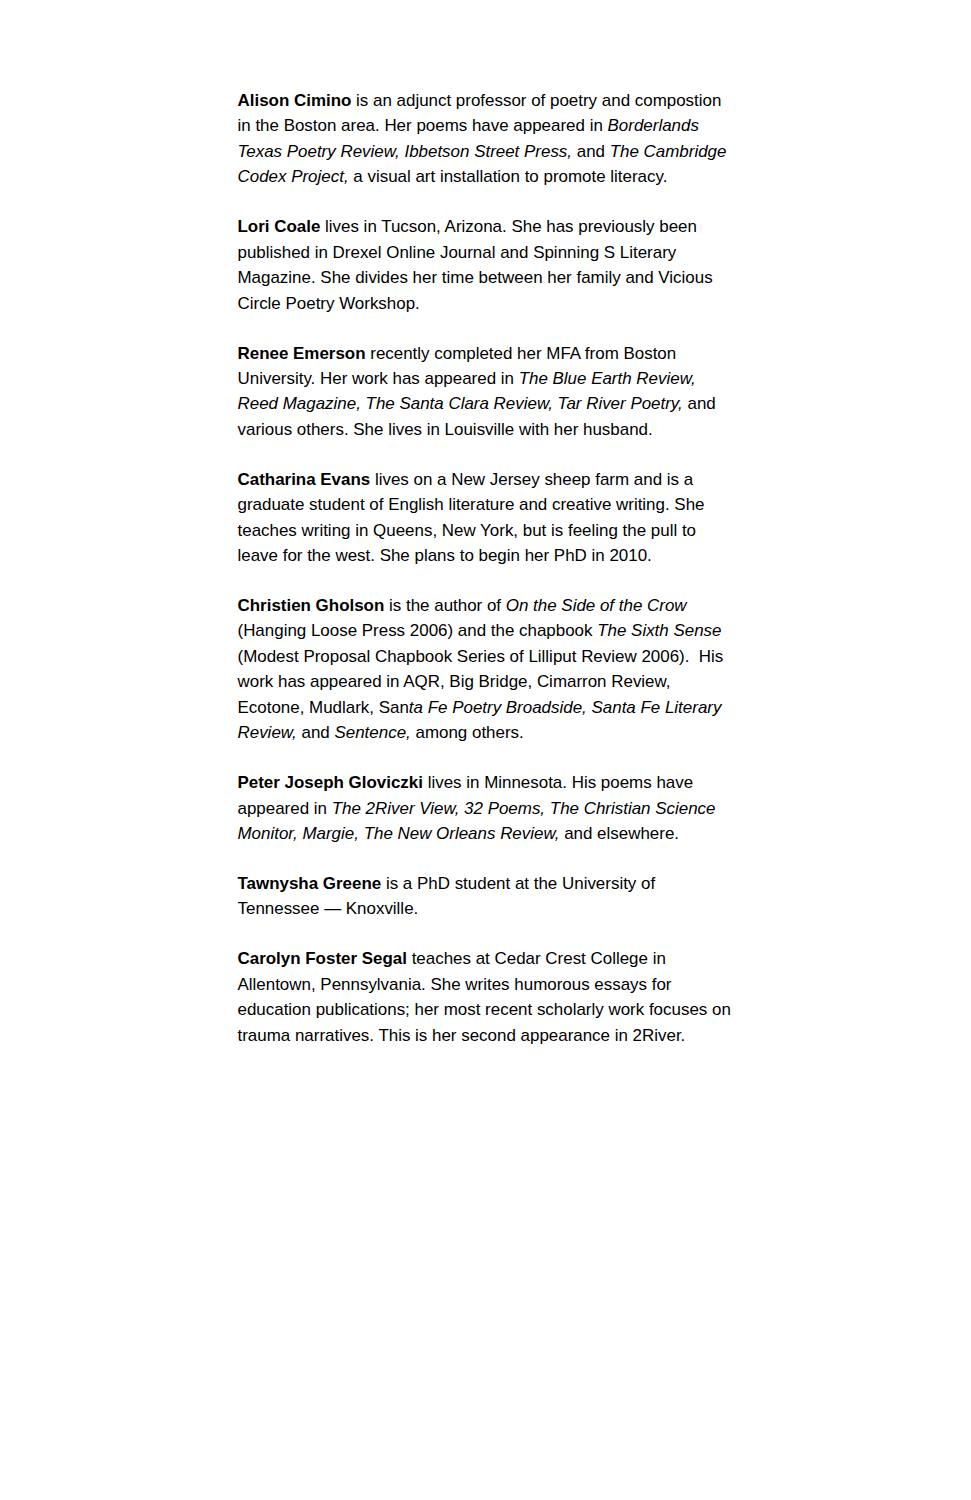Alison Cimino is an adjunct professor of poetry and compostion in the Boston area. Her poems have appeared in Borderlands Texas Poetry Review, Ibbetson Street Press, and The Cambridge Codex Project, a visual art installation to promote literacy.
Lori Coale lives in Tucson, Arizona. She has previously been published in Drexel Online Journal and Spinning S Literary Magazine. She divides her time between her family and Vicious Circle Poetry Workshop.
Renee Emerson recently completed her MFA from Boston University. Her work has appeared in The Blue Earth Review, Reed Magazine, The Santa Clara Review, Tar River Poetry, and various others. She lives in Louisville with her husband.
Catharina Evans lives on a New Jersey sheep farm and is a graduate student of English literature and creative writing. She teaches writing in Queens, New York, but is feeling the pull to leave for the west. She plans to begin her PhD in 2010.
Christien Gholson is the author of On the Side of the Crow (Hanging Loose Press 2006) and the chapbook The Sixth Sense (Modest Proposal Chapbook Series of Lilliput Review 2006). His work has appeared in AQR, Big Bridge, Cimarron Review, Ecotone, Mudlark, Santa Fe Poetry Broadside, Santa Fe Literary Review, and Sentence, among others.
Peter Joseph Gloviczki lives in Minnesota. His poems have appeared in The 2River View, 32 Poems, The Christian Science Monitor, Margie, The New Orleans Review, and elsewhere.
Tawnysha Greene is a PhD student at the University of Tennessee — Knoxville.
Carolyn Foster Segal teaches at Cedar Crest College in Allentown, Pennsylvania. She writes humorous essays for education publications; her most recent scholarly work focuses on trauma narratives. This is her second appearance in 2River.